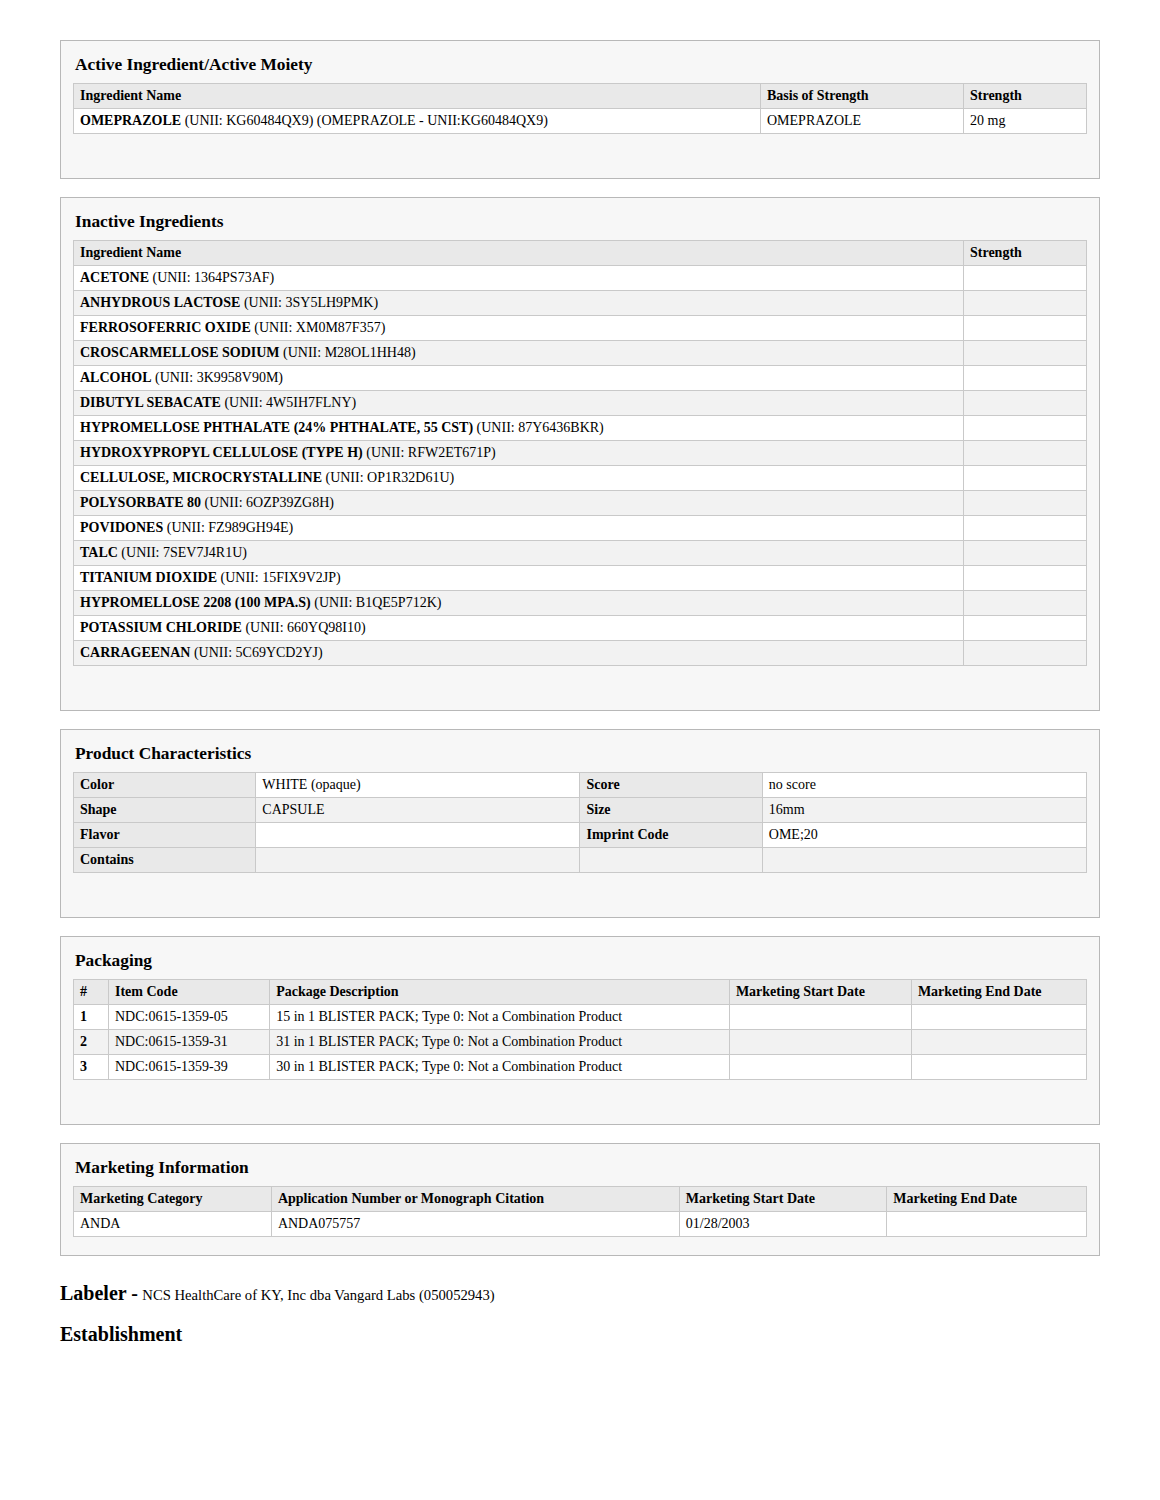Active Ingredient/Active Moiety
| Ingredient Name | Basis of Strength | Strength |
| --- | --- | --- |
| OMEPRAZOLE (UNII: KG60484QX9) (OMEPRAZOLE - UNII:KG60484QX9) | OMEPRAZOLE | 20 mg |
Inactive Ingredients
| Ingredient Name | Strength |
| --- | --- |
| ACETONE (UNII: 1364PS73AF) | |
| ANHYDROUS LACTOSE (UNII: 3SY5LH9PMK) | |
| FERROSOFERRIC OXIDE (UNII: XM0M87F357) | |
| CROSCARMELLOSE SODIUM (UNII: M28OL1HH48) | |
| ALCOHOL (UNII: 3K9958V90M) | |
| DIBUTYL SEBACATE (UNII: 4W5IH7FLNY) | |
| HYPROMELLOSE PHTHALATE (24% PHTHALATE, 55 CST) (UNII: 87Y6436BKR) | |
| HYDROXYPROPYL CELLULOSE (TYPE H) (UNII: RFW2ET671P) | |
| CELLULOSE, MICROCRYSTALLINE (UNII: OP1R32D61U) | |
| POLYSORBATE 80 (UNII: 6OZP39ZG8H) | |
| POVIDONES (UNII: FZ989GH94E) | |
| TALC (UNII: 7SEV7J4R1U) | |
| TITANIUM DIOXIDE (UNII: 15FIX9V2JP) | |
| HYPROMELLOSE 2208 (100 MPA.S) (UNII: B1QE5P712K) | |
| POTASSIUM CHLORIDE (UNII: 660YQ98I10) | |
| CARRAGEENAN (UNII: 5C69YCD2YJ) | |
Product Characteristics
| Color | WHITE (opaque) | Score | no score |
| Shape | CAPSULE | Size | 16mm |
| Flavor | | Imprint Code | OME;20 |
| Contains | | | |
Packaging
| # | Item Code | Package Description | Marketing Start Date | Marketing End Date |
| --- | --- | --- | --- | --- |
| 1 | NDC:0615-1359-05 | 15 in 1 BLISTER PACK; Type 0: Not a Combination Product | | |
| 2 | NDC:0615-1359-31 | 31 in 1 BLISTER PACK; Type 0: Not a Combination Product | | |
| 3 | NDC:0615-1359-39 | 30 in 1 BLISTER PACK; Type 0: Not a Combination Product | | |
Marketing Information
| Marketing Category | Application Number or Monograph Citation | Marketing Start Date | Marketing End Date |
| --- | --- | --- | --- |
| ANDA | ANDA075757 | 01/28/2003 | |
Labeler - NCS HealthCare of KY, Inc dba Vangard Labs (050052943)
Establishment